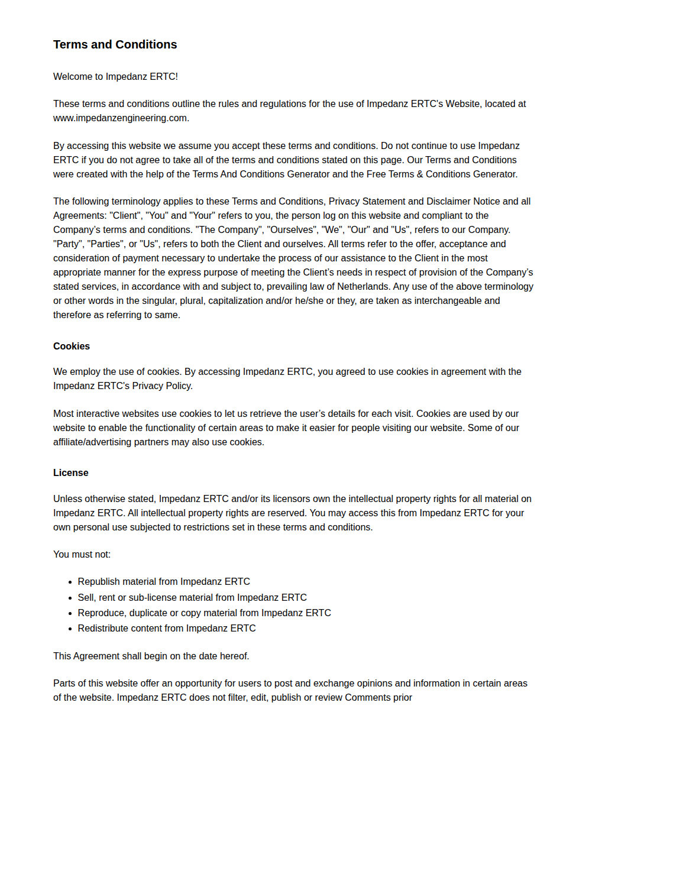Terms and Conditions
Welcome to Impedanz ERTC!
These terms and conditions outline the rules and regulations for the use of Impedanz ERTC's Website, located at www.impedanzengineering.com.
By accessing this website we assume you accept these terms and conditions. Do not continue to use Impedanz ERTC if you do not agree to take all of the terms and conditions stated on this page. Our Terms and Conditions were created with the help of the Terms And Conditions Generator and the Free Terms & Conditions Generator.
The following terminology applies to these Terms and Conditions, Privacy Statement and Disclaimer Notice and all Agreements: "Client", "You" and "Your" refers to you, the person log on this website and compliant to the Company’s terms and conditions. "The Company", "Ourselves", "We", "Our" and "Us", refers to our Company. "Party", "Parties", or "Us", refers to both the Client and ourselves. All terms refer to the offer, acceptance and consideration of payment necessary to undertake the process of our assistance to the Client in the most appropriate manner for the express purpose of meeting the Client’s needs in respect of provision of the Company’s stated services, in accordance with and subject to, prevailing law of Netherlands. Any use of the above terminology or other words in the singular, plural, capitalization and/or he/she or they, are taken as interchangeable and therefore as referring to same.
Cookies
We employ the use of cookies. By accessing Impedanz ERTC, you agreed to use cookies in agreement with the Impedanz ERTC's Privacy Policy.
Most interactive websites use cookies to let us retrieve the user’s details for each visit. Cookies are used by our website to enable the functionality of certain areas to make it easier for people visiting our website. Some of our affiliate/advertising partners may also use cookies.
License
Unless otherwise stated, Impedanz ERTC and/or its licensors own the intellectual property rights for all material on Impedanz ERTC. All intellectual property rights are reserved. You may access this from Impedanz ERTC for your own personal use subjected to restrictions set in these terms and conditions.
You must not:
Republish material from Impedanz ERTC
Sell, rent or sub-license material from Impedanz ERTC
Reproduce, duplicate or copy material from Impedanz ERTC
Redistribute content from Impedanz ERTC
This Agreement shall begin on the date hereof.
Parts of this website offer an opportunity for users to post and exchange opinions and information in certain areas of the website. Impedanz ERTC does not filter, edit, publish or review Comments prior